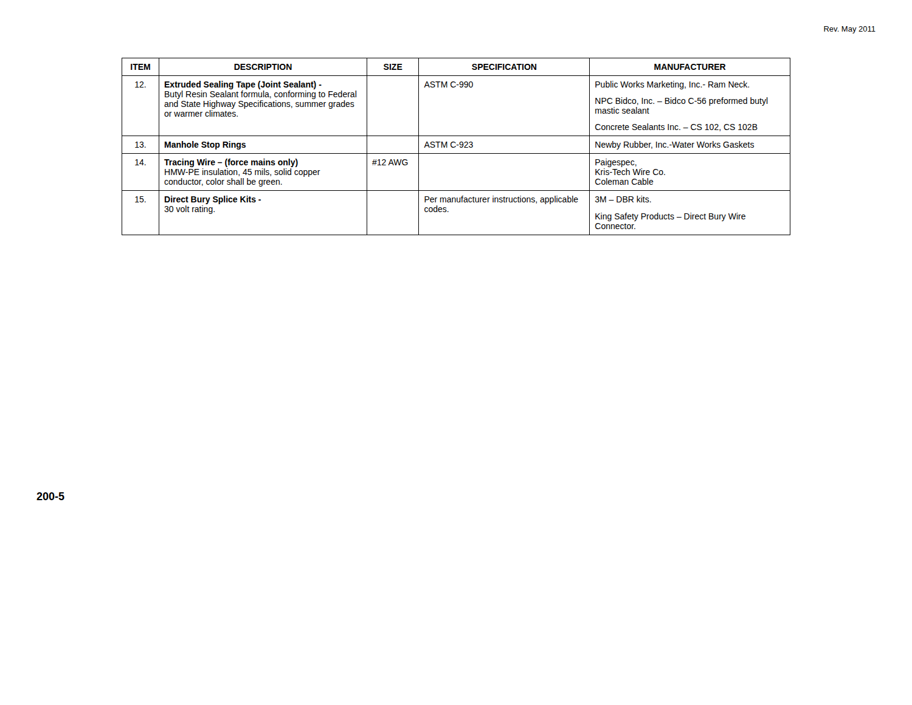Rev. May 2011
| ITEM | DESCRIPTION | SIZE | SPECIFICATION | MANUFACTURER |
| --- | --- | --- | --- | --- |
| 12. | Extruded Sealing Tape (Joint Sealant) - Butyl Resin Sealant formula, conforming to Federal and State Highway Specifications, summer grades or warmer climates. | | ASTM C-990 | Public Works Marketing, Inc.- Ram Neck. NPC Bidco, Inc. – Bidco C-56 preformed butyl mastic sealant Concrete Sealants Inc. – CS 102, CS 102B |
| 13. | Manhole Stop Rings | | ASTM C-923 | Newby Rubber, Inc.-Water Works Gaskets |
| 14. | Tracing Wire – (force mains only) HMW-PE insulation, 45 mils, solid copper conductor, color shall be green. | #12 AWG | | Paigespec, Kris-Tech Wire Co. Coleman Cable |
| 15. | Direct Bury Splice Kits - 30 volt rating. | | Per manufacturer instructions, applicable codes. | 3M – DBR kits. King Safety Products – Direct Bury Wire Connector. |
200-5